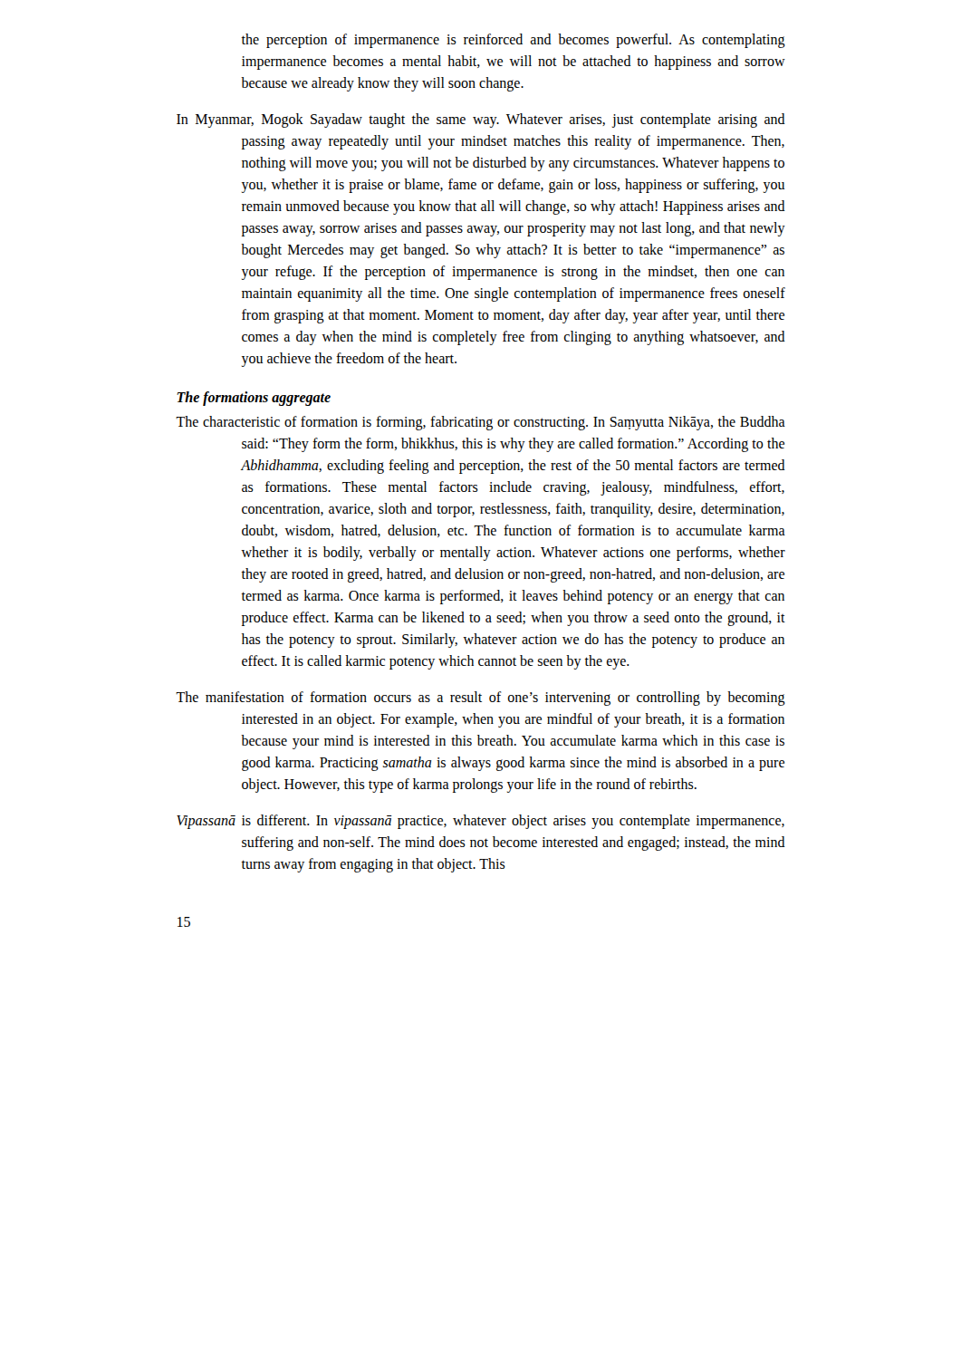the perception of impermanence is reinforced and becomes powerful. As contemplating impermanence becomes a mental habit, we will not be attached to happiness and sorrow because we already know they will soon change.
In Myanmar, Mogok Sayadaw taught the same way. Whatever arises, just contemplate arising and passing away repeatedly until your mindset matches this reality of impermanence. Then, nothing will move you; you will not be disturbed by any circumstances. Whatever happens to you, whether it is praise or blame, fame or defame, gain or loss, happiness or suffering, you remain unmoved because you know that all will change, so why attach! Happiness arises and passes away, sorrow arises and passes away, our prosperity may not last long, and that newly bought Mercedes may get banged. So why attach? It is better to take “impermanence” as your refuge. If the perception of impermanence is strong in the mindset, then one can maintain equanimity all the time. One single contemplation of impermanence frees oneself from grasping at that moment. Moment to moment, day after day, year after year, until there comes a day when the mind is completely free from clinging to anything whatsoever, and you achieve the freedom of the heart.
The formations aggregate
The characteristic of formation is forming, fabricating or constructing. In Saṃyutta Nikāya, the Buddha said: “They form the form, bhikkhus, this is why they are called formation.” According to the Abhidhamma, excluding feeling and perception, the rest of the 50 mental factors are termed as formations. These mental factors include craving, jealousy, mindfulness, effort, concentration, avarice, sloth and torpor, restlessness, faith, tranquility, desire, determination, doubt, wisdom, hatred, delusion, etc. The function of formation is to accumulate karma whether it is bodily, verbally or mentally action. Whatever actions one performs, whether they are rooted in greed, hatred, and delusion or non-greed, non-hatred, and non-delusion, are termed as karma. Once karma is performed, it leaves behind potency or an energy that can produce effect. Karma can be likened to a seed; when you throw a seed onto the ground, it has the potency to sprout. Similarly, whatever action we do has the potency to produce an effect. It is called karmic potency which cannot be seen by the eye.
The manifestation of formation occurs as a result of one’s intervening or controlling by becoming interested in an object. For example, when you are mindful of your breath, it is a formation because your mind is interested in this breath. You accumulate karma which in this case is good karma. Practicing samatha is always good karma since the mind is absorbed in a pure object. However, this type of karma prolongs your life in the round of rebirths.
Vipassanā is different. In vipassanā practice, whatever object arises you contemplate impermanence, suffering and non-self. The mind does not become interested and engaged; instead, the mind turns away from engaging in that object. This
15